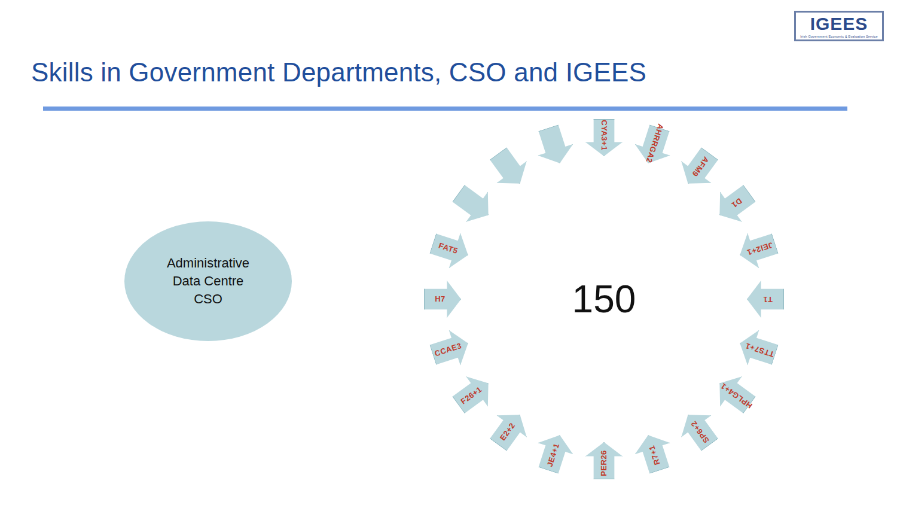IGEES
Irish Government Economic & Evaluation Service
Skills in Government Departments, CSO and IGEES
Administrative
Data Centre
CSO
150
CYA 3+1
AHRRGA 2
AFM 9
D 1
JEI 2+1
T 1
TTS 7+1
HPLG 4+1
SP 6+2
R 7+1
PER 26
JE 4+1
E 2+2
F 26+1
CCAE 3
H 7
FAT 5